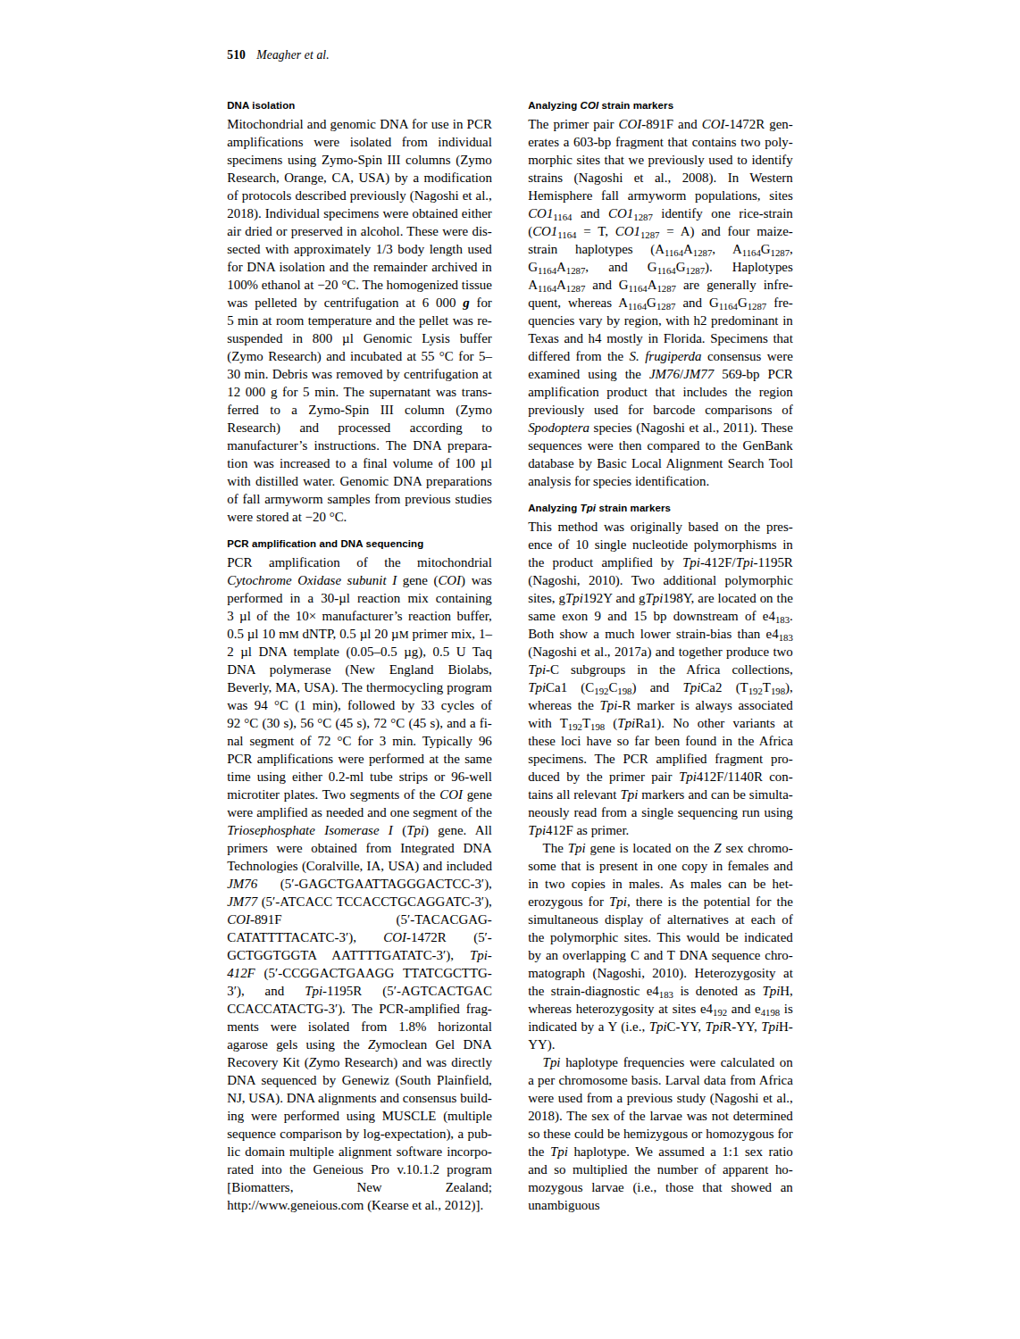510 Meagher et al.
DNA isolation
Mitochondrial and genomic DNA for use in PCR amplifications were isolated from individual specimens using Zymo-Spin III columns (Zymo Research, Orange, CA, USA) by a modification of protocols described previously (Nagoshi et al., 2018). Individual specimens were obtained either air dried or preserved in alcohol. These were dissected with approximately 1/3 body length used for DNA isolation and the remainder archived in 100% ethanol at −20 °C. The homogenized tissue was pelleted by centrifugation at 6 000 g for 5 min at room temperature and the pellet was resuspended in 800 µl Genomic Lysis buffer (Zymo Research) and incubated at 55 °C for 5–30 min. Debris was removed by centrifugation at 12 000 g for 5 min. The supernatant was transferred to a Zymo-Spin III column (Zymo Research) and processed according to manufacturer’s instructions. The DNA preparation was increased to a final volume of 100 µl with distilled water. Genomic DNA preparations of fall armyworm samples from previous studies were stored at −20 °C.
PCR amplification and DNA sequencing
PCR amplification of the mitochondrial Cytochrome Oxidase subunit I gene (COI) was performed in a 30-µl reaction mix containing 3 µl of the 10× manufacturer’s reaction buffer, 0.5 µl 10 mM dNTP, 0.5 µl 20 µM primer mix, 1–2 µl DNA template (0.05–0.5 µg), 0.5 U Taq DNA polymerase (New England Biolabs, Beverly, MA, USA). The thermocycling program was 94 °C (1 min), followed by 33 cycles of 92 °C (30 s), 56 °C (45 s), 72 °C (45 s), and a final segment of 72 °C for 3 min. Typically 96 PCR amplifications were performed at the same time using either 0.2-ml tube strips or 96-well microtiter plates. Two segments of the COI gene were amplified as needed and one segment of the Triosephosphate Isomerase I (Tpi) gene. All primers were obtained from Integrated DNA Technologies (Coralville, IA, USA) and included JM76 (5′-GAGCTGAATTAGGGACTCC-3′), JM77 (5′-ATCACC TCCACCTGCAGGATC-3′), COI-891F (5′-TACACGAG-CATATTTTACATC-3′), COI-1472R (5′-GCTGGTGGTA AATTTTGATATC-3′), Tpi-412F (5′-CCGGACTGAAGG TTATCGCTTG-3′), and Tpi-1195R (5′-AGTCACTGAC CCACCATACTG-3′). The PCR-amplified fragments were isolated from 1.8% horizontal agarose gels using the Zymoclean Gel DNA Recovery Kit (Zymo Research) and was directly DNA sequenced by Genewiz (South Plainfield, NJ, USA). DNA alignments and consensus building were performed using MUSCLE (multiple sequence comparison by log-expectation), a public domain multiple alignment software incorporated into the Geneious Pro v.10.1.2 program [Biomatters, New Zealand; http://www.geneious.com (Kearse et al., 2012)].
Analyzing COI strain markers
The primer pair COI-891F and COI-1472R generates a 603-bp fragment that contains two polymorphic sites that we previously used to identify strains (Nagoshi et al., 2008). In Western Hemisphere fall armyworm populations, sites CO11164 and CO11287 identify one rice-strain (CO11164 = T, CO11287 = A) and four maize-strain haplotypes (A1164A1287, A1164G1287, G1164A1287, and G1164G1287). Haplotypes A1164A1287 and G1164A1287 are generally infrequent, whereas A1164G1287 and G1164G1287 frequencies vary by region, with h2 predominant in Texas and h4 mostly in Florida. Specimens that differed from the S. frugiperda consensus were examined using the JM76/JM77 569-bp PCR amplification product that includes the region previously used for barcode comparisons of Spodoptera species (Nagoshi et al., 2011). These sequences were then compared to the GenBank database by Basic Local Alignment Search Tool analysis for species identification.
Analyzing Tpi strain markers
This method was originally based on the presence of 10 single nucleotide polymorphisms in the product amplified by Tpi-412F/Tpi-1195R (Nagoshi, 2010). Two additional polymorphic sites, gTpi192Y and gTpi198Y, are located on the same exon 9 and 15 bp downstream of e4183. Both show a much lower strain-bias than e4183 (Nagoshi et al., 2017a) and together produce two Tpi-C subgroups in the Africa collections, Tpi Ca1 (C192C198) and Tpi Ca2 (T192T198), whereas the Tpi-R marker is always associated with T192T198 (Tpi Ra1). No other variants at these loci have so far been found in the Africa specimens. The PCR amplified fragment produced by the primer pair Tpi412F/1140R contains all relevant Tpi markers and can be simultaneously read from a single sequencing run using Tpi412F as primer.
The Tpi gene is located on the Z sex chromosome that is present in one copy in females and in two copies in males. As males can be heterozygous for Tpi, there is the potential for the simultaneous display of alternatives at each of the polymorphic sites. This would be indicated by an overlapping C and T DNA sequence chromatograph (Nagoshi, 2010). Heterozygosity at the strain-diagnostic e4183 is denoted as Tpi H, whereas heterozygosity at sites e4192 and e4198 is indicated by a Y (i.e., Tpi C-YY, Tpi R-YY, Tpi H-YY).
Tpi haplotype frequencies were calculated on a per chromosome basis. Larval data from Africa were used from a previous study (Nagoshi et al., 2018). The sex of the larvae was not determined so these could be hemizygous or homozygous for the Tpi haplotype. We assumed a 1:1 sex ratio and so multiplied the number of apparent homozygous larvae (i.e., those that showed an unambiguous